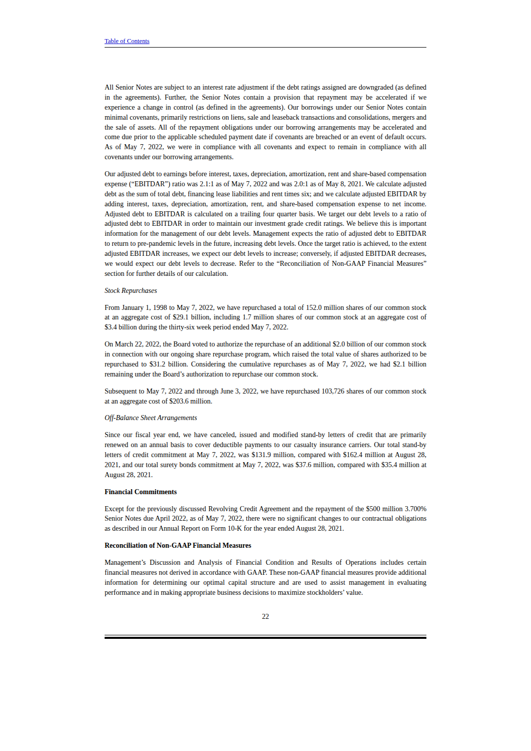Table of Contents
All Senior Notes are subject to an interest rate adjustment if the debt ratings assigned are downgraded (as defined in the agreements). Further, the Senior Notes contain a provision that repayment may be accelerated if we experience a change in control (as defined in the agreements). Our borrowings under our Senior Notes contain minimal covenants, primarily restrictions on liens, sale and leaseback transactions and consolidations, mergers and the sale of assets. All of the repayment obligations under our borrowing arrangements may be accelerated and come due prior to the applicable scheduled payment date if covenants are breached or an event of default occurs. As of May 7, 2022, we were in compliance with all covenants and expect to remain in compliance with all covenants under our borrowing arrangements.
Our adjusted debt to earnings before interest, taxes, depreciation, amortization, rent and share-based compensation expense (“EBITDAR”) ratio was 2.1:1 as of May 7, 2022 and was 2.0:1 as of May 8, 2021. We calculate adjusted debt as the sum of total debt, financing lease liabilities and rent times six; and we calculate adjusted EBITDAR by adding interest, taxes, depreciation, amortization, rent, and share-based compensation expense to net income. Adjusted debt to EBITDAR is calculated on a trailing four quarter basis. We target our debt levels to a ratio of adjusted debt to EBITDAR in order to maintain our investment grade credit ratings. We believe this is important information for the management of our debt levels. Management expects the ratio of adjusted debt to EBITDAR to return to pre-pandemic levels in the future, increasing debt levels. Once the target ratio is achieved, to the extent adjusted EBITDAR increases, we expect our debt levels to increase; conversely, if adjusted EBITDAR decreases, we would expect our debt levels to decrease. Refer to the “Reconciliation of Non-GAAP Financial Measures” section for further details of our calculation.
Stock Repurchases
From January 1, 1998 to May 7, 2022, we have repurchased a total of 152.0 million shares of our common stock at an aggregate cost of $29.1 billion, including 1.7 million shares of our common stock at an aggregate cost of $3.4 billion during the thirty-six week period ended May 7, 2022.
On March 22, 2022, the Board voted to authorize the repurchase of an additional $2.0 billion of our common stock in connection with our ongoing share repurchase program, which raised the total value of shares authorized to be repurchased to $31.2 billion. Considering the cumulative repurchases as of May 7, 2022, we had $2.1 billion remaining under the Board’s authorization to repurchase our common stock.
Subsequent to May 7, 2022 and through June 3, 2022, we have repurchased 103,726 shares of our common stock at an aggregate cost of $203.6 million.
Off-Balance Sheet Arrangements
Since our fiscal year end, we have canceled, issued and modified stand-by letters of credit that are primarily renewed on an annual basis to cover deductible payments to our casualty insurance carriers. Our total stand-by letters of credit commitment at May 7, 2022, was $131.9 million, compared with $162.4 million at August 28, 2021, and our total surety bonds commitment at May 7, 2022, was $37.6 million, compared with $35.4 million at August 28, 2021.
Financial Commitments
Except for the previously discussed Revolving Credit Agreement and the repayment of the $500 million 3.700% Senior Notes due April 2022, as of May 7, 2022, there were no significant changes to our contractual obligations as described in our Annual Report on Form 10-K for the year ended August 28, 2021.
Reconciliation of Non-GAAP Financial Measures
Management’s Discussion and Analysis of Financial Condition and Results of Operations includes certain financial measures not derived in accordance with GAAP. These non-GAAP financial measures provide additional information for determining our optimal capital structure and are used to assist management in evaluating performance and in making appropriate business decisions to maximize stockholders’ value.
22